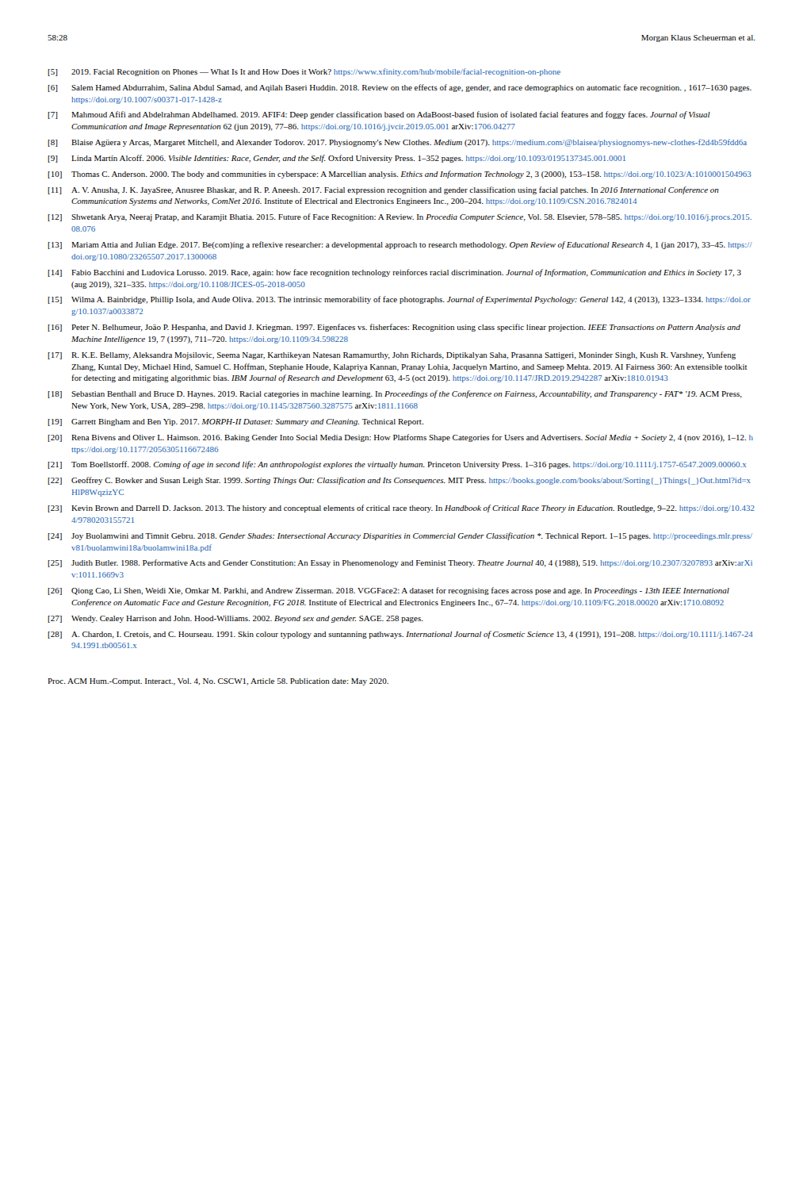58:28 Morgan Klaus Scheuerman et al.
2019. Facial Recognition on Phones — What Is It and How Does it Work? https://www.xfinity.com/hub/mobile/facial-recognition-on-phone
Salem Hamed Abdurrahim, Salina Abdul Samad, and Aqilah Baseri Huddin. 2018. Review on the effects of age, gender, and race demographics on automatic face recognition. , 1617–1630 pages. https://doi.org/10.1007/s00371-017-1428-z
Mahmoud Afifi and Abdelrahman Abdelhamed. 2019. AFIF4: Deep gender classification based on AdaBoost-based fusion of isolated facial features and foggy faces. Journal of Visual Communication and Image Representation 62 (jun 2019), 77–86. https://doi.org/10.1016/j.jvcir.2019.05.001 arXiv:1706.04277
Blaise Agüera y Arcas, Margaret Mitchell, and Alexander Todorov. 2017. Physiognomy's New Clothes. Medium (2017). https://medium.com/@blaisea/physiognomys-new-clothes-f2d4b59fdd6a
Linda Martín Alcoff. 2006. Visible Identities: Race, Gender, and the Self. Oxford University Press. 1–352 pages. https://doi.org/10.1093/0195137345.001.0001
Thomas C. Anderson. 2000. The body and communities in cyberspace: A Marcellian analysis. Ethics and Information Technology 2, 3 (2000), 153–158. https://doi.org/10.1023/A:1010001504963
A. V. Anusha, J. K. JayaSree, Anusree Bhaskar, and R. P. Aneesh. 2017. Facial expression recognition and gender classification using facial patches. In 2016 International Conference on Communication Systems and Networks, ComNet 2016. Institute of Electrical and Electronics Engineers Inc., 200–204. https://doi.org/10.1109/CSN.2016.7824014
Shwetank Arya, Neeraj Pratap, and Karamjit Bhatia. 2015. Future of Face Recognition: A Review. In Procedia Computer Science, Vol. 58. Elsevier, 578–585. https://doi.org/10.1016/j.procs.2015.08.076
Mariam Attia and Julian Edge. 2017. Be(com)ing a reflexive researcher: a developmental approach to research methodology. Open Review of Educational Research 4, 1 (jan 2017), 33–45. https://doi.org/10.1080/23265507.2017.1300068
Fabio Bacchini and Ludovica Lorusso. 2019. Race, again: how face recognition technology reinforces racial discrimination. Journal of Information, Communication and Ethics in Society 17, 3 (aug 2019), 321–335. https://doi.org/10.1108/JICES-05-2018-0050
Wilma A. Bainbridge, Phillip Isola, and Aude Oliva. 2013. The intrinsic memorability of face photographs. Journal of Experimental Psychology: General 142, 4 (2013), 1323–1334. https://doi.org/10.1037/a0033872
Peter N. Belhumeur, Joäo P. Hespanha, and David J. Kriegman. 1997. Eigenfaces vs. fisherfaces: Recognition using class specific linear projection. IEEE Transactions on Pattern Analysis and Machine Intelligence 19, 7 (1997), 711–720. https://doi.org/10.1109/34.598228
R. K.E. Bellamy, Aleksandra Mojsilovic, Seema Nagar, Karthikeyan Natesan Ramamurthy, John Richards, Diptikalyan Saha, Prasanna Sattigeri, Moninder Singh, Kush R. Varshney, Yunfeng Zhang, Kuntal Dey, Michael Hind, Samuel C. Hoffman, Stephanie Houde, Kalapriya Kannan, Pranay Lohia, Jacquelyn Martino, and Sameep Mehta. 2019. AI Fairness 360: An extensible toolkit for detecting and mitigating algorithmic bias. IBM Journal of Research and Development 63, 4-5 (oct 2019). https://doi.org/10.1147/JRD.2019.2942287 arXiv:1810.01943
Sebastian Benthall and Bruce D. Haynes. 2019. Racial categories in machine learning. In Proceedings of the Conference on Fairness, Accountability, and Transparency - FAT* '19. ACM Press, New York, New York, USA, 289–298. https://doi.org/10.1145/3287560.3287575 arXiv:1811.11668
Garrett Bingham and Ben Yip. 2017. MORPH-II Dataset: Summary and Cleaning. Technical Report.
Rena Bivens and Oliver L. Haimson. 2016. Baking Gender Into Social Media Design: How Platforms Shape Categories for Users and Advertisers. Social Media + Society 2, 4 (nov 2016), 1–12. https://doi.org/10.1177/2056305116672486
Tom Boellstorff. 2008. Coming of age in second life: An anthropologist explores the virtually human. Princeton University Press. 1–316 pages. https://doi.org/10.1111/j.1757-6547.2009.00060.x
Geoffrey C. Bowker and Susan Leigh Star. 1999. Sorting Things Out: Classification and Its Consequences. MIT Press. https://books.google.com/books/about/Sorting{_}Things{_}Out.html?id=xHlP8WqzizYC
Kevin Brown and Darrell D. Jackson. 2013. The history and conceptual elements of critical race theory. In Handbook of Critical Race Theory in Education. Routledge, 9–22. https://doi.org/10.4324/9780203155721
Joy Buolamwini and Timnit Gebru. 2018. Gender Shades: Intersectional Accuracy Disparities in Commercial Gender Classification *. Technical Report. 1–15 pages. http://proceedings.mlr.press/v81/buolamwini18a/buolamwini18a.pdf
Judith Butler. 1988. Performative Acts and Gender Constitution: An Essay in Phenomenology and Feminist Theory. Theatre Journal 40, 4 (1988), 519. https://doi.org/10.2307/3207893 arXiv:arXiv:1011.1669v3
Qiong Cao, Li Shen, Weidi Xie, Omkar M. Parkhi, and Andrew Zisserman. 2018. VGGFace2: A dataset for recognising faces across pose and age. In Proceedings - 13th IEEE International Conference on Automatic Face and Gesture Recognition, FG 2018. Institute of Electrical and Electronics Engineers Inc., 67–74. https://doi.org/10.1109/FG.2018.00020 arXiv:1710.08092
Wendy. Cealey Harrison and John. Hood-Williams. 2002. Beyond sex and gender. SAGE. 258 pages.
A. Chardon, I. Cretois, and C. Hourseau. 1991. Skin colour typology and suntanning pathways. International Journal of Cosmetic Science 13, 4 (1991), 191–208. https://doi.org/10.1111/j.1467-2494.1991.tb00561.x
Proc. ACM Hum.-Comput. Interact., Vol. 4, No. CSCW1, Article 58. Publication date: May 2020.